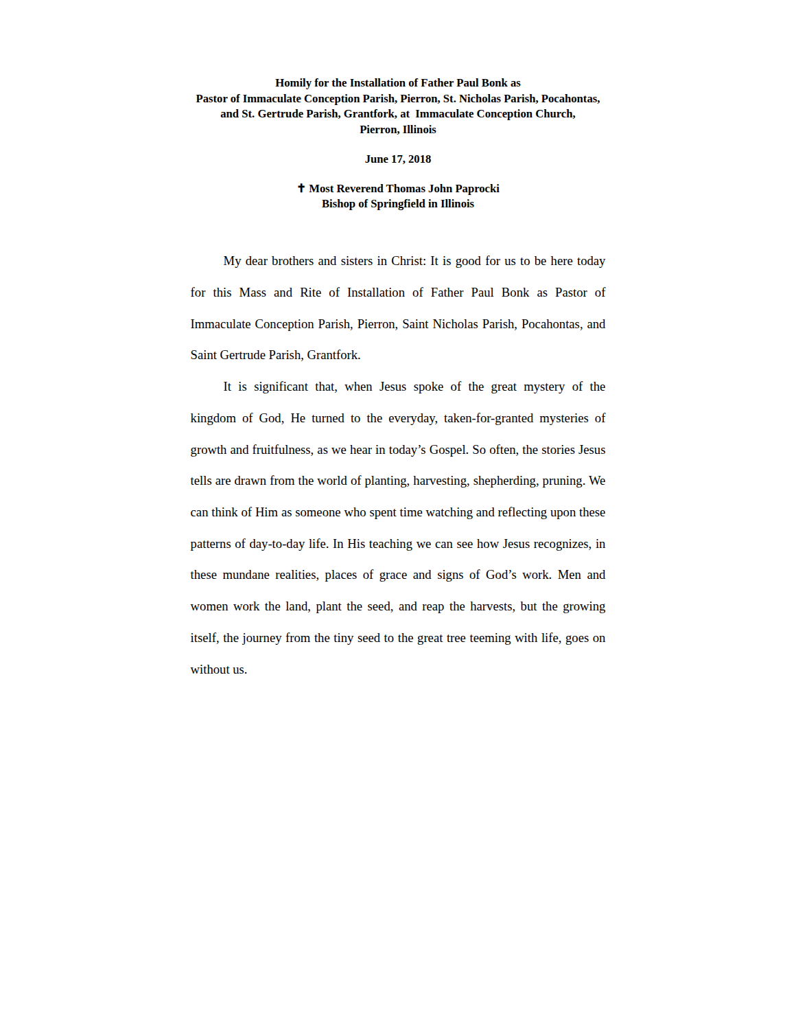Homily for the Installation of Father Paul Bonk as
Pastor of Immaculate Conception Parish, Pierron, St. Nicholas Parish, Pocahontas,
and St. Gertrude Parish, Grantfork, at Immaculate Conception Church,
Pierron, Illinois
June 17, 2018
✝ Most Reverend Thomas John Paprocki
Bishop of Springfield in Illinois
My dear brothers and sisters in Christ: It is good for us to be here today for this Mass and Rite of Installation of Father Paul Bonk as Pastor of Immaculate Conception Parish, Pierron, Saint Nicholas Parish, Pocahontas, and Saint Gertrude Parish, Grantfork.
It is significant that, when Jesus spoke of the great mystery of the kingdom of God, He turned to the everyday, taken-for-granted mysteries of growth and fruitfulness, as we hear in today’s Gospel. So often, the stories Jesus tells are drawn from the world of planting, harvesting, shepherding, pruning. We can think of Him as someone who spent time watching and reflecting upon these patterns of day-to-day life. In His teaching we can see how Jesus recognizes, in these mundane realities, places of grace and signs of God’s work. Men and women work the land, plant the seed, and reap the harvests, but the growing itself, the journey from the tiny seed to the great tree teeming with life, goes on without us.